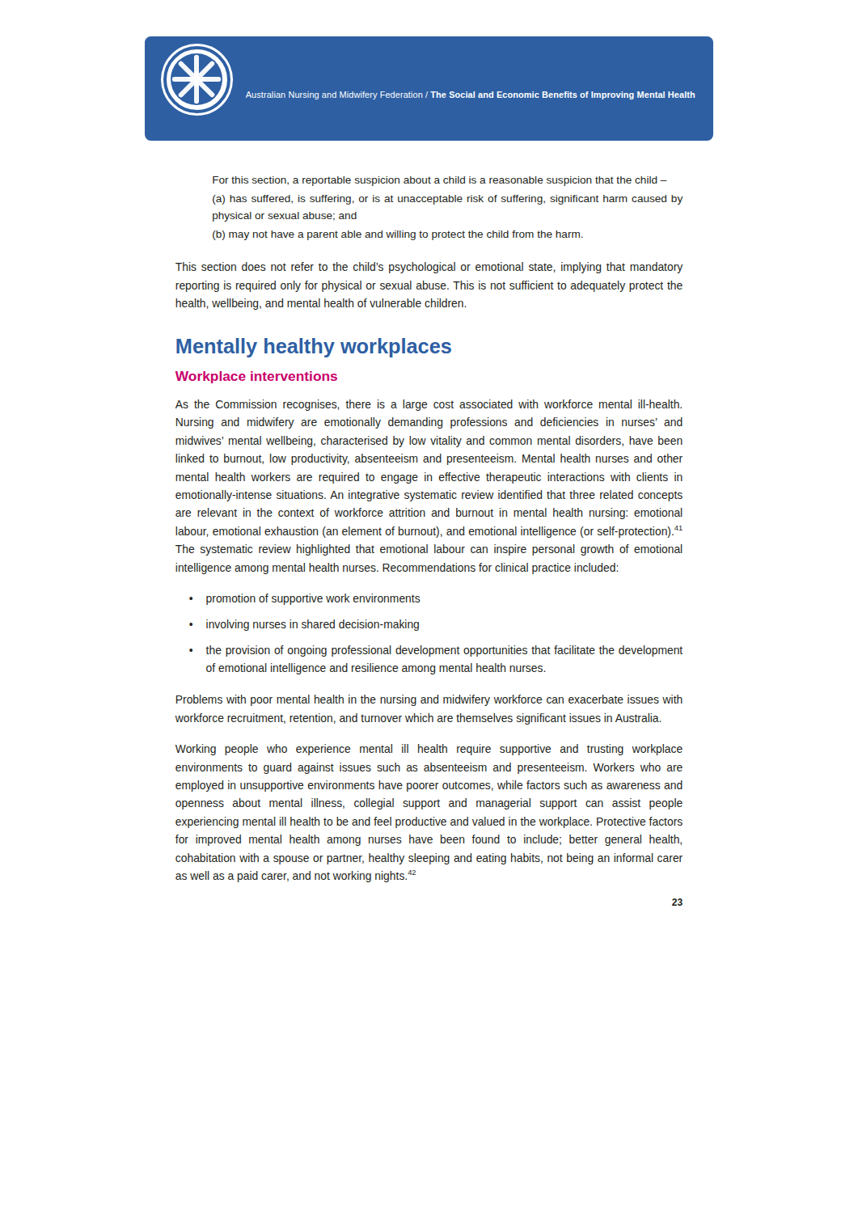✚
Australian Nursing and Midwifery Federation / The Social and Economic Benefits of Improving Mental Health
For this section, a reportable suspicion about a child is a reasonable suspicion that the child –
(a) has suffered, is suffering, or is at unacceptable risk of suffering, significant harm caused by physical or sexual abuse; and
(b) may not have a parent able and willing to protect the child from the harm.
This section does not refer to the child’s psychological or emotional state, implying that mandatory reporting is required only for physical or sexual abuse. This is not sufficient to adequately protect the health, wellbeing, and mental health of vulnerable children.
Mentally healthy workplaces
Workplace interventions
As the Commission recognises, there is a large cost associated with workforce mental ill-health. Nursing and midwifery are emotionally demanding professions and deficiencies in nurses’ and midwives’ mental wellbeing, characterised by low vitality and common mental disorders, have been linked to burnout, low productivity, absenteeism and presenteeism. Mental health nurses and other mental health workers are required to engage in effective therapeutic interactions with clients in emotionally-intense situations. An integrative systematic review identified that three related concepts are relevant in the context of workforce attrition and burnout in mental health nursing: emotional labour, emotional exhaustion (an element of burnout), and emotional intelligence (or self-protection).41 The systematic review highlighted that emotional labour can inspire personal growth of emotional intelligence among mental health nurses. Recommendations for clinical practice included:
promotion of supportive work environments
involving nurses in shared decision-making
the provision of ongoing professional development opportunities that facilitate the development of emotional intelligence and resilience among mental health nurses.
Problems with poor mental health in the nursing and midwifery workforce can exacerbate issues with workforce recruitment, retention, and turnover which are themselves significant issues in Australia.
Working people who experience mental ill health require supportive and trusting workplace environments to guard against issues such as absenteeism and presenteeism. Workers who are employed in unsupportive environments have poorer outcomes, while factors such as awareness and openness about mental illness, collegial support and managerial support can assist people experiencing mental ill health to be and feel productive and valued in the workplace. Protective factors for improved mental health among nurses have been found to include; better general health, cohabitation with a spouse or partner, healthy sleeping and eating habits, not being an informal carer as well as a paid carer, and not working nights.42
23